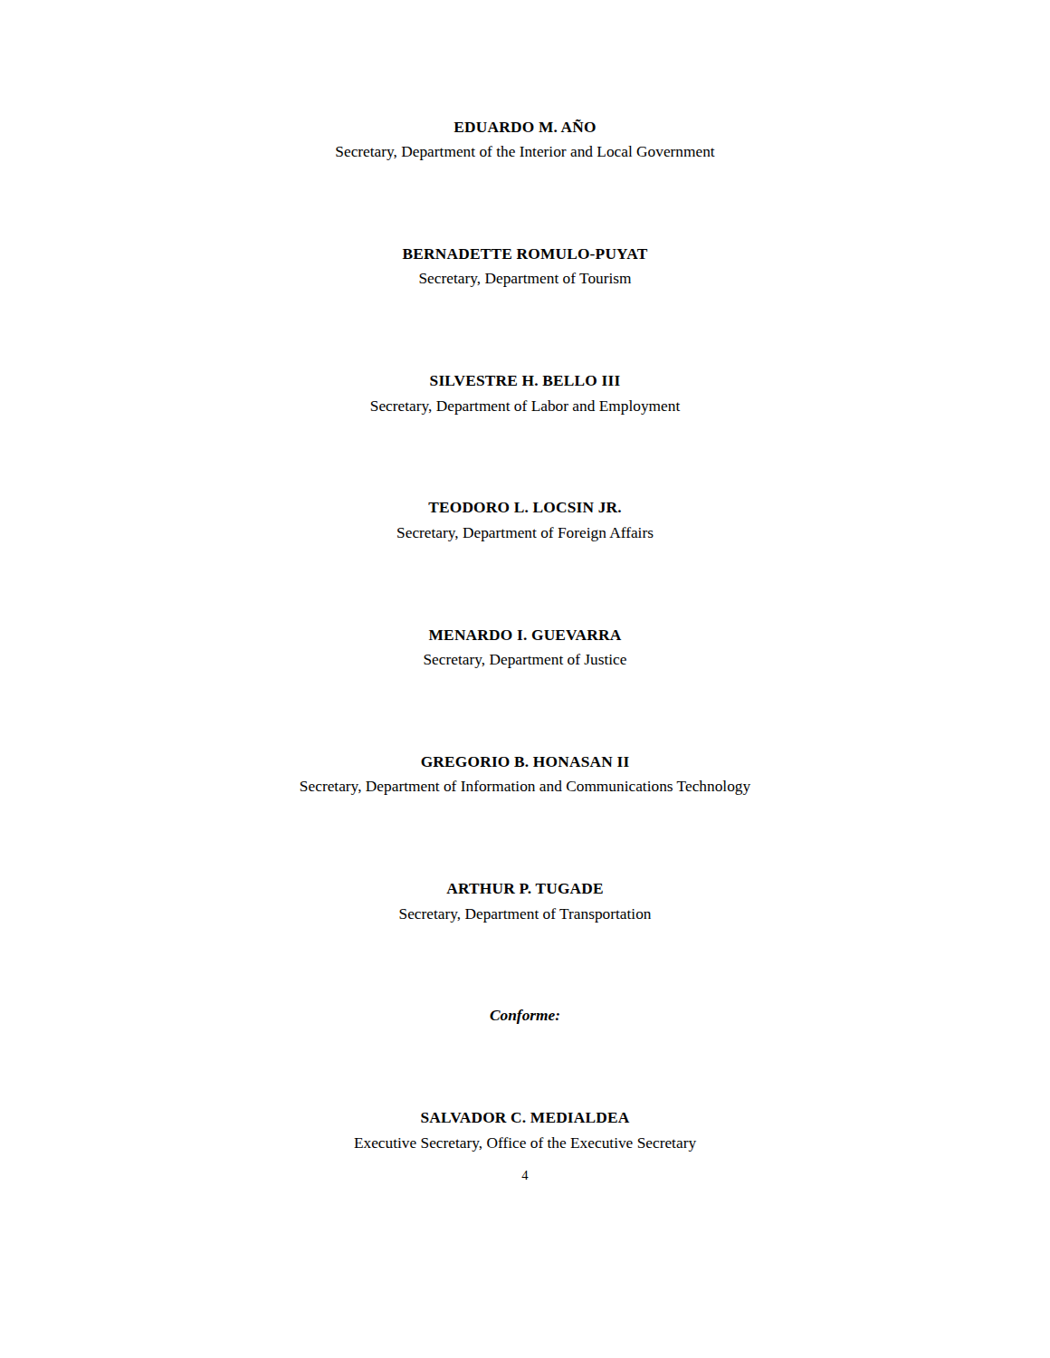EDUARDO M. AÑO
Secretary, Department of the Interior and Local Government
BERNADETTE ROMULO-PUYAT
Secretary, Department of Tourism
SILVESTRE H. BELLO III
Secretary, Department of Labor and Employment
TEODORO L. LOCSIN JR.
Secretary, Department of Foreign Affairs
MENARDO I. GUEVARRA
Secretary, Department of Justice
GREGORIO B. HONASAN II
Secretary, Department of Information and Communications Technology
ARTHUR P. TUGADE
Secretary, Department of Transportation
Conforme:
SALVADOR C. MEDIALDEA
Executive Secretary, Office of the Executive Secretary
4